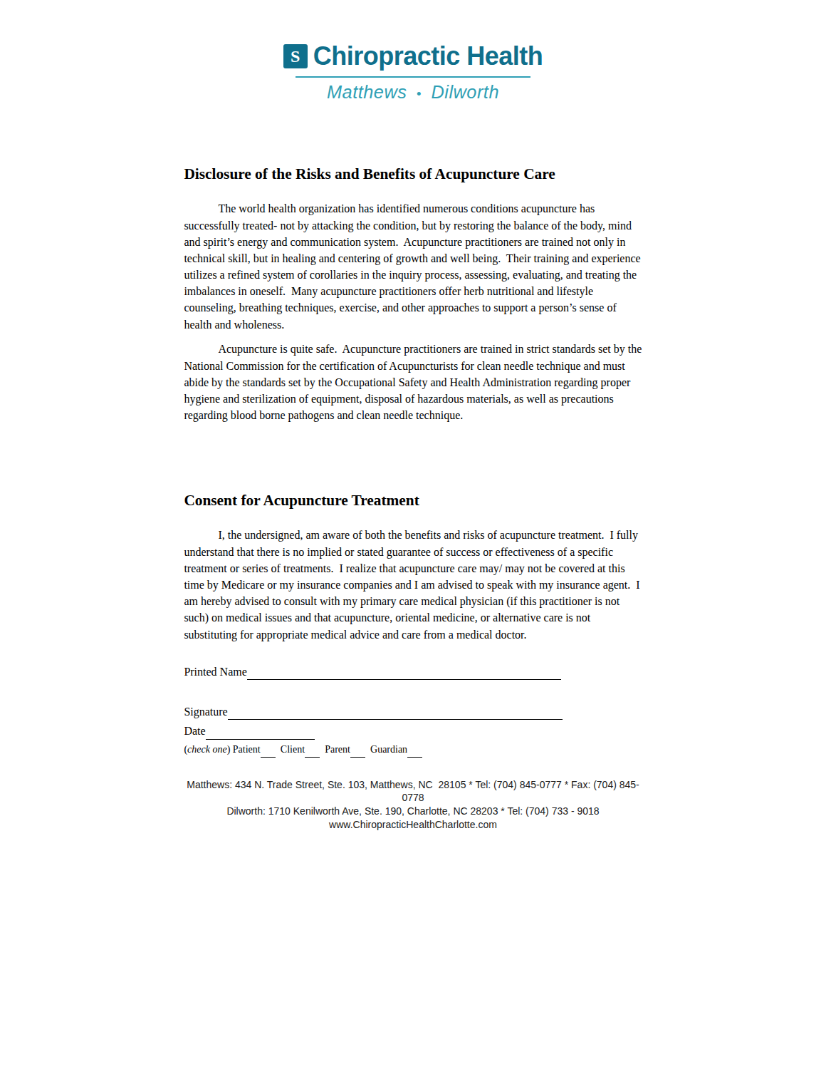S Chiropractic Health
Matthews • Dilworth
Disclosure of the Risks and Benefits of Acupuncture Care
The world health organization has identified numerous conditions acupuncture has successfully treated- not by attacking the condition, but by restoring the balance of the body, mind and spirit’s energy and communication system. Acupuncture practitioners are trained not only in technical skill, but in healing and centering of growth and well being. Their training and experience utilizes a refined system of corollaries in the inquiry process, assessing, evaluating, and treating the imbalances in oneself. Many acupuncture practitioners offer herb nutritional and lifestyle counseling, breathing techniques, exercise, and other approaches to support a person’s sense of health and wholeness.
Acupuncture is quite safe. Acupuncture practitioners are trained in strict standards set by the National Commission for the certification of Acupuncturists for clean needle technique and must abide by the standards set by the Occupational Safety and Health Administration regarding proper hygiene and sterilization of equipment, disposal of hazardous materials, as well as precautions regarding blood borne pathogens and clean needle technique.
Consent for Acupuncture Treatment
I, the undersigned, am aware of both the benefits and risks of acupuncture treatment. I fully understand that there is no implied or stated guarantee of success or effectiveness of a specific treatment or series of treatments. I realize that acupuncture care may/ may not be covered at this time by Medicare or my insurance companies and I am advised to speak with my insurance agent. I am hereby advised to consult with my primary care medical physician (if this practitioner is not such) on medical issues and that acupuncture, oriental medicine, or alternative care is not substituting for appropriate medical advice and care from a medical doctor.
Printed Name
Signature
Date
(check one) Patient Client Parent Guardian
Matthews: 434 N. Trade Street, Ste. 103, Matthews, NC 28105 * Tel: (704) 845-0777 * Fax: (704) 845-0778
Dilworth: 1710 Kenilworth Ave, Ste. 190, Charlotte, NC 28203 * Tel: (704) 733 - 9018
www.ChiropracticHealthCharlotte.com